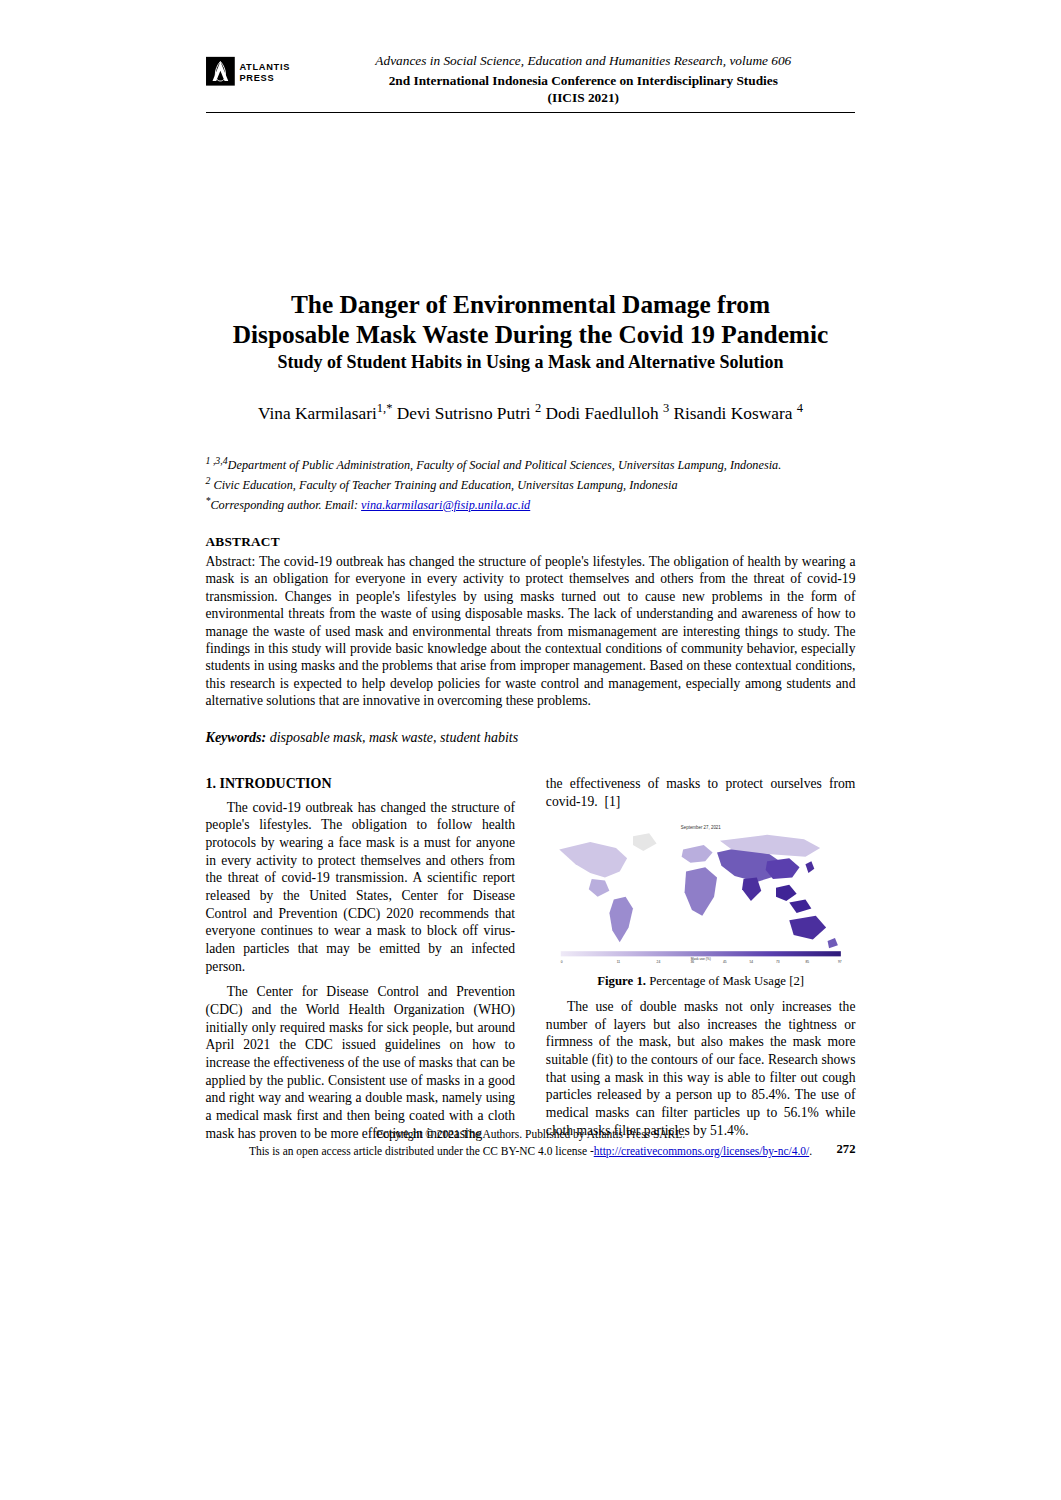ATLANTIS PRESS
Advances in Social Science, Education and Humanities Research, volume 606
2nd International Indonesia Conference on Interdisciplinary Studies (IICIS 2021)
The Danger of Environmental Damage from
Disposable Mask Waste During the Covid 19 Pandemic
Study of Student Habits in Using a Mask and Alternative Solution
Vina Karmilasari1,* Devi Sutrisno Putri 2 Dodi Faedlulloh 3 Risandi Koswara 4
1 ,3,4Department of Public Administration, Faculty of Social and Political Sciences, Universitas Lampung, Indonesia.
2 Civic Education, Faculty of Teacher Training and Education, Universitas Lampung, Indonesia
*Corresponding author. Email: vina.karmilasari@fisip.unila.ac.id
ABSTRACT
Abstract: The covid-19 outbreak has changed the structure of people's lifestyles. The obligation of health by wearing a mask is an obligation for everyone in every activity to protect themselves and others from the threat of covid-19 transmission. Changes in people's lifestyles by using masks turned out to cause new problems in the form of environmental threats from the waste of using disposable masks. The lack of understanding and awareness of how to manage the waste of used mask and environmental threats from mismanagement are interesting things to study. The findings in this study will provide basic knowledge about the contextual conditions of community behavior, especially students in using masks and the problems that arise from improper management. Based on these contextual conditions, this research is expected to help develop policies for waste control and management, especially among students and alternative solutions that are innovative in overcoming these problems.
Keywords: disposable mask, mask waste, student habits
1. INTRODUCTION
The covid-19 outbreak has changed the structure of people's lifestyles. The obligation to follow health protocols by wearing a face mask is a must for anyone in every activity to protect themselves and others from the threat of covid-19 transmission. A scientific report released by the United States, Center for Disease Control and Prevention (CDC) 2020 recommends that everyone continues to wear a mask to block off virus-laden particles that may be emitted by an infected person.
The Center for Disease Control and Prevention (CDC) and the World Health Organization (WHO) initially only required masks for sick people, but around April 2021 the CDC issued guidelines on how to increase the effectiveness of the use of masks that can be applied by the public. Consistent use of masks in a good and right way and wearing a double mask, namely using a medical mask first and then being coated with a cloth mask has proven to be more effective in increasing
the effectiveness of masks to protect ourselves from covid-19. [1]
September 27, 2021 0 11 24 36 45 54 73 85 97 Mask use (%)
Figure 1. Percentage of Mask Usage [2]
The use of double masks not only increases the number of layers but also increases the tightness or firmness of the mask, but also makes the mask more suitable (fit) to the contours of our face. Research shows that using a mask in this way is able to filter out cough particles released by a person up to 85.4%. The use of medical masks can filter particles up to 56.1% while cloth masks filter particles by 51.4%.
Copyright © 2021 The Authors. Published by Atlantis Press SARL.
This is an open access article distributed under the CC BY-NC 4.0 license -http://creativecommons.org/licenses/by-nc/4.0/. 272